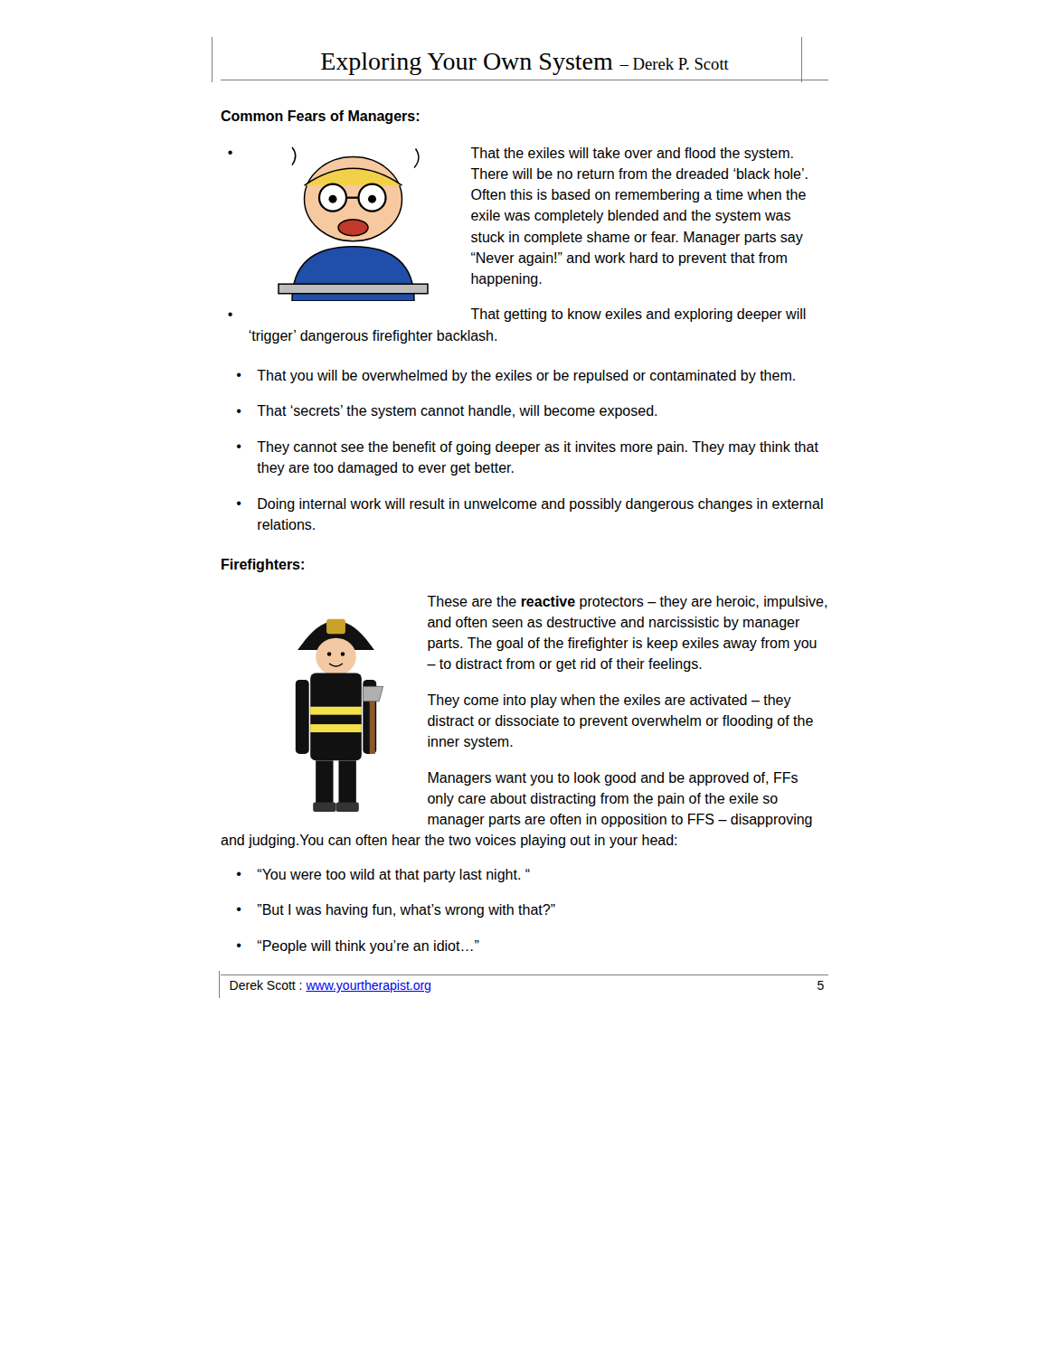Exploring Your Own System – Derek P. Scott
Common Fears of Managers:
That the exiles will take over and flood the system. There will be no return from the dreaded ‘black hole’. Often this is based on remembering a time when the exile was completely blended and the system was stuck in complete shame or fear. Manager parts say “Never again!” and work hard to prevent that from happening.
That getting to know exiles and exploring deeper will ‘trigger’ dangerous firefighter backlash.
That you will be overwhelmed by the exiles or be repulsed or contaminated by them.
That ‘secrets’ the system cannot handle, will become exposed.
They cannot see the benefit of going deeper as it invites more pain. They may think that they are too damaged to ever get better.
Doing internal work will result in unwelcome and possibly dangerous changes in external relations.
Firefighters:
These are the reactive protectors – they are heroic, impulsive, and often seen as destructive and narcissistic by manager parts. The goal of the firefighter is keep exiles away from you – to distract from or get rid of their feelings.
They come into play when the exiles are activated – they distract or dissociate to prevent overwhelm or flooding of the inner system.
Managers want you to look good and be approved of, FFs only care about distracting from the pain of the exile so manager parts are often in opposition to FFS – disapproving and judging.You can often hear the two voices playing out in your head:
“You were too wild at that party last night. “
”But I was having fun, what’s wrong with that?”
“People will think you’re an idiot…”
Derek Scott : www.yourtherapist.org
5